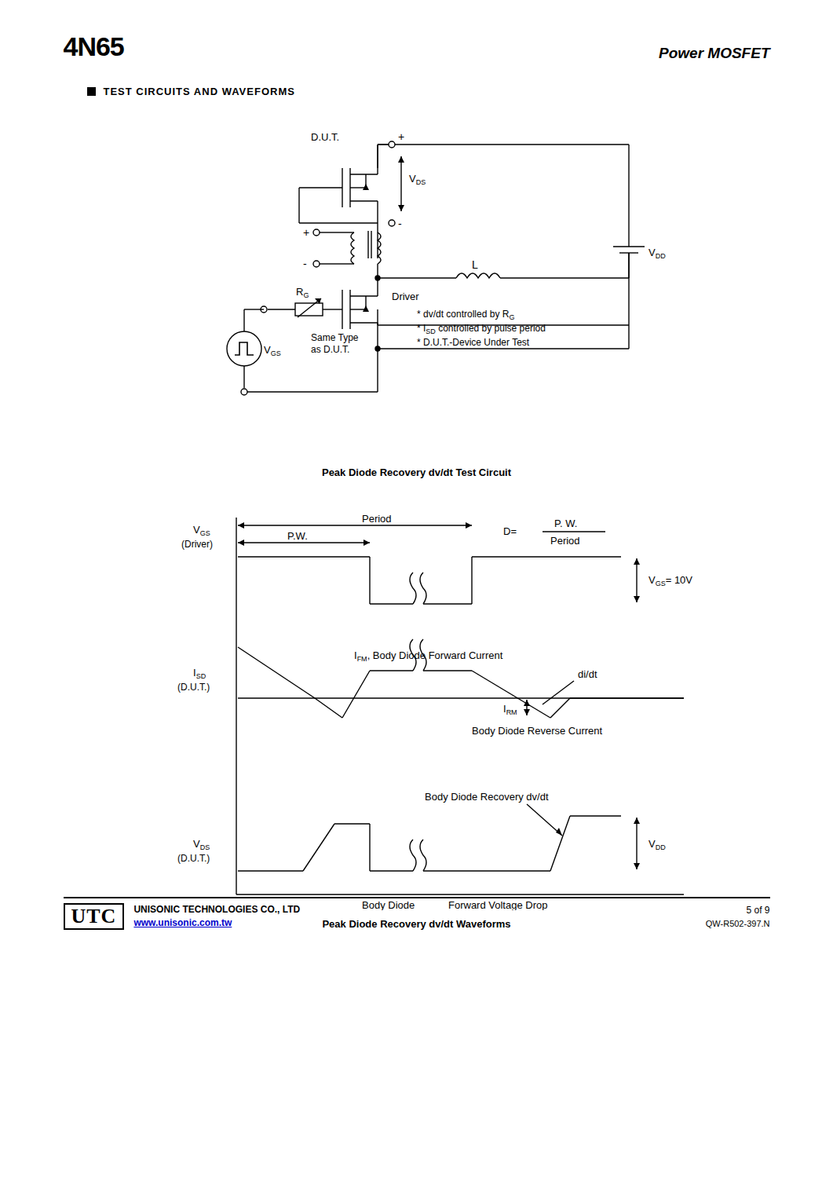4N65
Power MOSFET
TEST CIRCUITS AND WAVEFORMS
D.U.T. + - VDS + - L VDD RG Driver VGS Same Type as D.U.T. * dv/dt controlled by RG * ISD controlled by pulse period * D.U.T.-Device Under Test
Peak Diode Recovery dv/dt Test Circuit
VGS (Driver) Period P.W. D= P. W. Period VGS= 10V ISD (D.U.T.) IFM, Body Diode Forward Current di/dt IRM Body Diode Reverse Current VDS (D.U.T.) Body Diode Recovery dv/dt VDD Body Diode Forward Voltage Drop
Peak Diode Recovery dv/dt Waveforms
UTC
UNISONIC TECHNOLOGIES CO., LTD
www.unisonic.com.tw
5 of 9
QW-R502-397.N